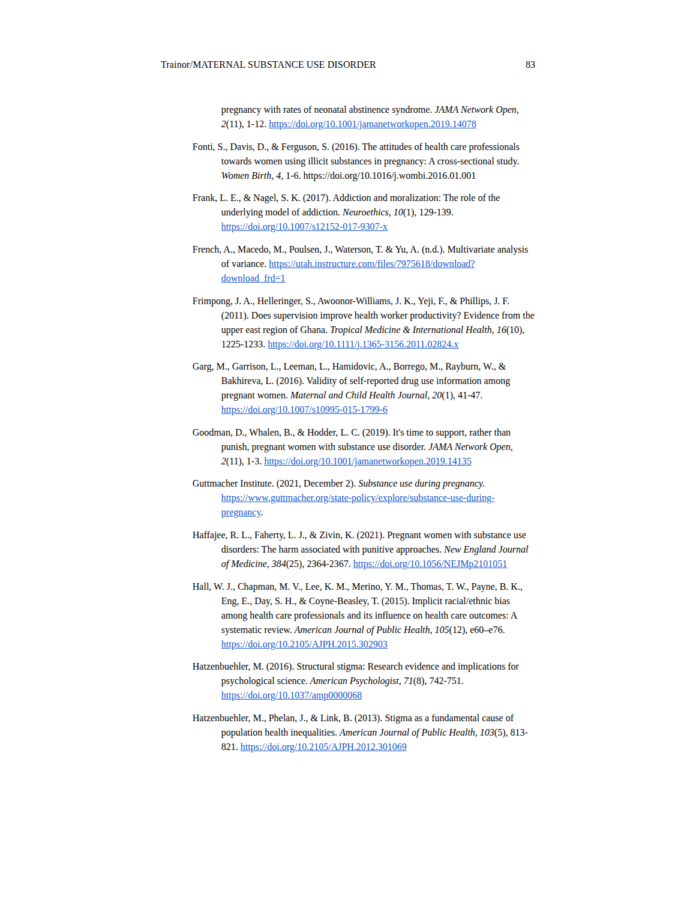Trainor/MATERNAL SUBSTANCE USE DISORDER 83
pregnancy with rates of neonatal abstinence syndrome. JAMA Network Open, 2(11), 1-12. https://doi.org/10.1001/jamanetworkopen.2019.14078
Fonti, S., Davis, D., & Ferguson, S. (2016). The attitudes of health care professionals towards women using illicit substances in pregnancy: A cross-sectional study. Women Birth, 4, 1-6. https://doi.org/10.1016/j.wombi.2016.01.001
Frank, L. E., & Nagel, S. K. (2017). Addiction and moralization: The role of the underlying model of addiction. Neuroethics, 10(1), 129-139. https://doi.org/10.1007/s12152-017-9307-x
French, A., Macedo, M., Poulsen, J., Waterson, T. & Yu, A. (n.d.). Multivariate analysis of variance. https://utah.instructure.com/files/7975618/download?download_frd=1
Frimpong, J. A., Helleringer, S., Awoonor-Williams, J. K., Yeji, F., & Phillips, J. F. (2011). Does supervision improve health worker productivity? Evidence from the upper east region of Ghana. Tropical Medicine & International Health, 16(10), 1225-1233. https://doi.org/10.1111/j.1365-3156.2011.02824.x
Garg, M., Garrison, L., Leeman, L., Hamidovic, A., Borrego, M., Rayburn, W., & Bakhireva, L. (2016). Validity of self-reported drug use information among pregnant women. Maternal and Child Health Journal, 20(1), 41-47. https://doi.org/10.1007/s10995-015-1799-6
Goodman, D., Whalen, B., & Hodder, L. C. (2019). It's time to support, rather than punish, pregnant women with substance use disorder. JAMA Network Open, 2(11), 1-3. https://doi.org/10.1001/jamanetworkopen.2019.14135
Guttmacher Institute. (2021, December 2). Substance use during pregnancy. https://www.guttmacher.org/state-policy/explore/substance-use-during-pregnancy.
Haffajee, R. L., Faherty, L. J., & Zivin, K. (2021). Pregnant women with substance use disorders: The harm associated with punitive approaches. New England Journal of Medicine, 384(25), 2364-2367. https://doi.org/10.1056/NEJMp2101051
Hall, W. J., Chapman, M. V., Lee, K. M., Merino, Y. M., Thomas, T. W., Payne, B. K., Eng, E., Day, S. H., & Coyne-Beasley, T. (2015). Implicit racial/ethnic bias among health care professionals and its influence on health care outcomes: A systematic review. American Journal of Public Health, 105(12), e60–e76. https://doi.org/10.2105/AJPH.2015.302903
Hatzenbuehler, M. (2016). Structural stigma: Research evidence and implications for psychological science. American Psychologist, 71(8), 742-751. https://doi.org/10.1037/amp0000068
Hatzenbuehler, M., Phelan, J., & Link, B. (2013). Stigma as a fundamental cause of population health inequalities. American Journal of Public Health, 103(5), 813-821. https://doi.org/10.2105/AJPH.2012.301069